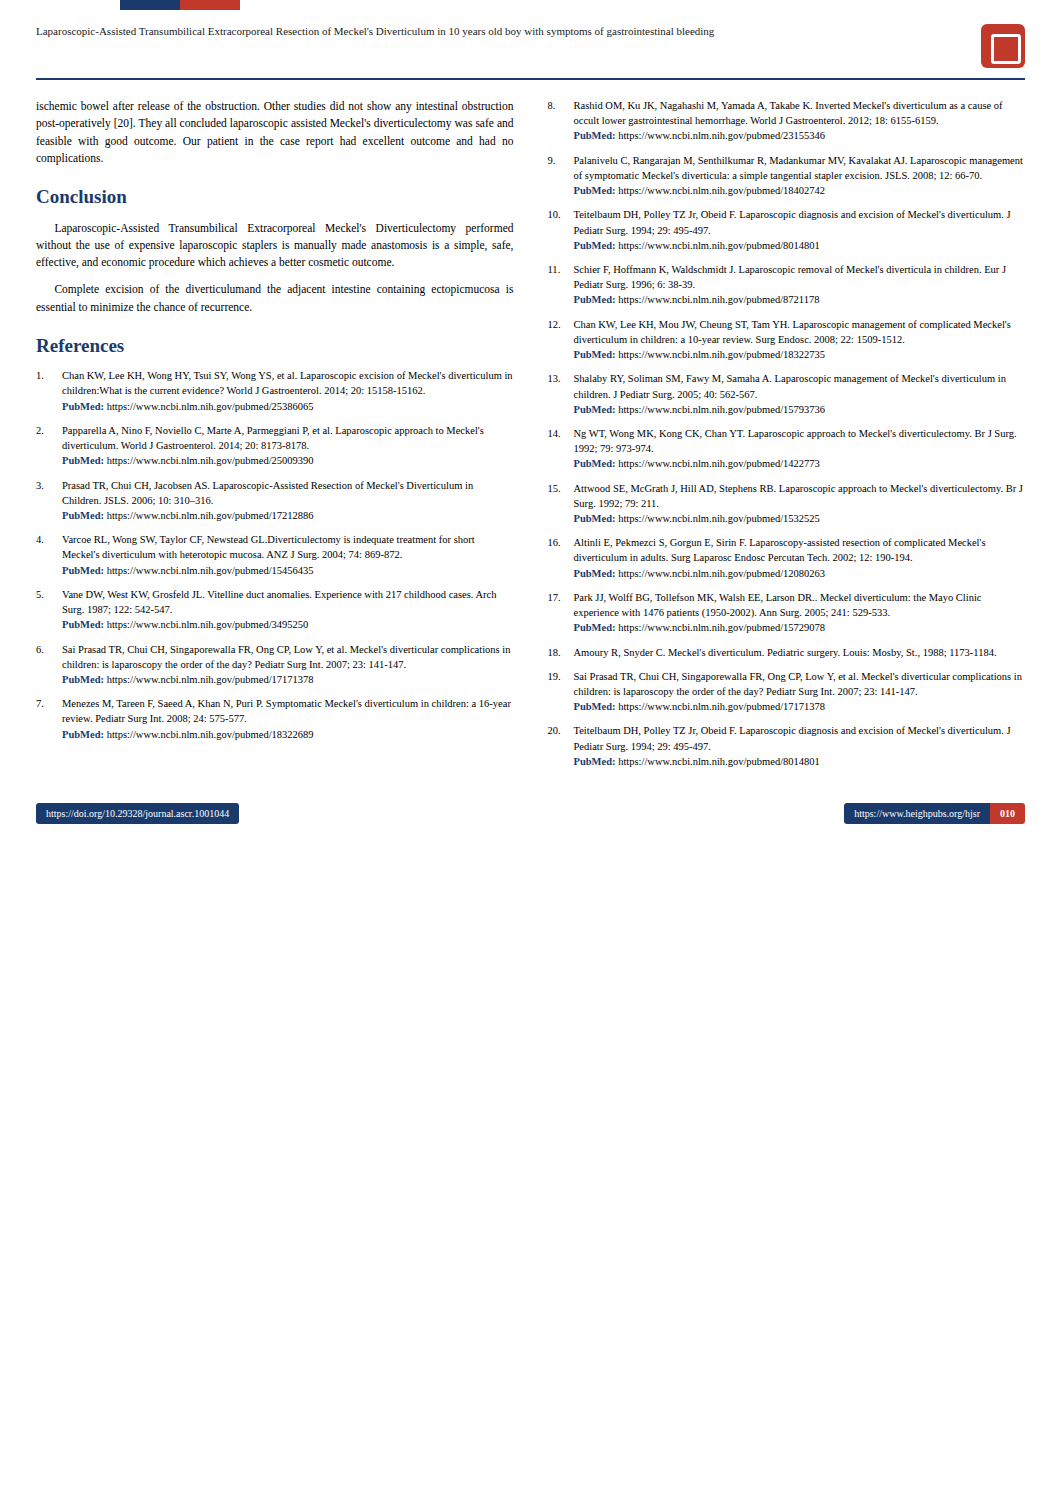Laparoscopic-Assisted Transumbilical Extracorporeal Resection of Meckel's Diverticulum in 10 years old boy with symptoms of gastrointestinal bleeding
ischemic bowel after release of the obstruction. Other studies did not show any intestinal obstruction post-operatively [20]. They all concluded laparoscopic assisted Meckel's diverticulectomy was safe and feasible with good outcome. Our patient in the case report had excellent outcome and had no complications.
Conclusion
Laparoscopic-Assisted Transumbilical Extracorporeal Meckel's Diverticulectomy performed without the use of expensive laparoscopic staplers is manually made anastomosis is a simple, safe, effective, and economic procedure which achieves a better cosmetic outcome.
Complete excision of the diverticulumand the adjacent intestine containing ectopicmucosa is essential to minimize the chance of recurrence.
References
Chan KW, Lee KH, Wong HY, Tsui SY, Wong YS, et al. Laparoscopic excision of Meckel's diverticulum in children:What is the current evidence? World J Gastroenterol. 2014; 20: 15158-15162.
PubMed: https://www.ncbi.nlm.nih.gov/pubmed/25386065
Papparella A, Nino F, Noviello C, Marte A, Parmeggiani P, et al. Laparoscopic approach to Meckel's diverticulum. World J Gastroenterol. 2014; 20: 8173-8178.
PubMed: https://www.ncbi.nlm.nih.gov/pubmed/25009390
Prasad TR, Chui CH, Jacobsen AS. Laparoscopic-Assisted Resection of Meckel's Diverticulum in Children. JSLS. 2006; 10: 310–316.
PubMed: https://www.ncbi.nlm.nih.gov/pubmed/17212886
Varcoe RL, Wong SW, Taylor CF, Newstead GL.Diverticulectomy is indequate treatment for short Meckel's diverticulum with heterotopic mucosa. ANZ J Surg. 2004; 74: 869-872.
PubMed: https://www.ncbi.nlm.nih.gov/pubmed/15456435
Vane DW, West KW, Grosfeld JL. Vitelline duct anomalies. Experience with 217 childhood cases. Arch Surg. 1987; 122: 542-547.
PubMed: https://www.ncbi.nlm.nih.gov/pubmed/3495250
Sai Prasad TR, Chui CH, Singaporewalla FR, Ong CP, Low Y, et al. Meckel's diverticular complications in children: is laparoscopy the order of the day? Pediatr Surg Int. 2007; 23: 141-147.
PubMed: https://www.ncbi.nlm.nih.gov/pubmed/17171378
Menezes M, Tareen F, Saeed A, Khan N, Puri P. Symptomatic Meckel's diverticulum in children: a 16-year review. Pediatr Surg Int. 2008; 24: 575-577.
PubMed: https://www.ncbi.nlm.nih.gov/pubmed/18322689
Rashid OM, Ku JK, Nagahashi M, Yamada A, Takabe K. Inverted Meckel's diverticulum as a cause of occult lower gastrointestinal hemorrhage. World J Gastroenterol. 2012; 18: 6155-6159.
PubMed: https://www.ncbi.nlm.nih.gov/pubmed/23155346
Palanivelu C, Rangarajan M, Senthilkumar R, Madankumar MV, Kavalakat AJ. Laparoscopic management of symptomatic Meckel's diverticula: a simple tangential stapler excision. JSLS. 2008; 12: 66-70.
PubMed: https://www.ncbi.nlm.nih.gov/pubmed/18402742
Teitelbaum DH, Polley TZ Jr, Obeid F. Laparoscopic diagnosis and excision of Meckel's diverticulum. J Pediatr Surg. 1994; 29: 495-497.
PubMed: https://www.ncbi.nlm.nih.gov/pubmed/8014801
Schier F, Hoffmann K, Waldschmidt J. Laparoscopic removal of Meckel's diverticula in children. Eur J Pediatr Surg. 1996; 6: 38-39.
PubMed: https://www.ncbi.nlm.nih.gov/pubmed/8721178
Chan KW, Lee KH, Mou JW, Cheung ST, Tam YH. Laparoscopic management of complicated Meckel's diverticulum in children: a 10-year review. Surg Endosc. 2008; 22: 1509-1512.
PubMed: https://www.ncbi.nlm.nih.gov/pubmed/18322735
Shalaby RY, Soliman SM, Fawy M, Samaha A. Laparoscopic management of Meckel's diverticulum in children. J Pediatr Surg. 2005; 40: 562-567.
PubMed: https://www.ncbi.nlm.nih.gov/pubmed/15793736
Ng WT, Wong MK, Kong CK, Chan YT. Laparoscopic approach to Meckel's diverticulectomy. Br J Surg. 1992; 79: 973-974.
PubMed: https://www.ncbi.nlm.nih.gov/pubmed/1422773
Attwood SE, McGrath J, Hill AD, Stephens RB. Laparoscopic approach to Meckel's diverticulectomy. Br J Surg. 1992; 79: 211.
PubMed: https://www.ncbi.nlm.nih.gov/pubmed/1532525
Altinli E, Pekmezci S, Gorgun E, Sirin F. Laparoscopy-assisted resection of complicated Meckel's diverticulum in adults. Surg Laparosc Endosc Percutan Tech. 2002; 12: 190-194.
PubMed: https://www.ncbi.nlm.nih.gov/pubmed/12080263
Park JJ, Wolff BG, Tollefson MK, Walsh EE, Larson DR.. Meckel diverticulum: the Mayo Clinic experience with 1476 patients (1950-2002). Ann Surg. 2005; 241: 529-533.
PubMed: https://www.ncbi.nlm.nih.gov/pubmed/15729078
Amoury R, Snyder C. Meckel's diverticulum. Pediatric surgery. Louis: Mosby, St., 1988; 1173-1184.
Sai Prasad TR, Chui CH, Singaporewalla FR, Ong CP, Low Y, et al. Meckel's diverticular complications in children: is laparoscopy the order of the day? Pediatr Surg Int. 2007; 23: 141-147.
PubMed: https://www.ncbi.nlm.nih.gov/pubmed/17171378
Teitelbaum DH, Polley TZ Jr, Obeid F. Laparoscopic diagnosis and excision of Meckel's diverticulum. J Pediatr Surg. 1994; 29: 495-497.
PubMed: https://www.ncbi.nlm.nih.gov/pubmed/8014801
https://doi.org/10.29328/journal.ascr.1001044
https://www.heighpubs.org/hjsr
010